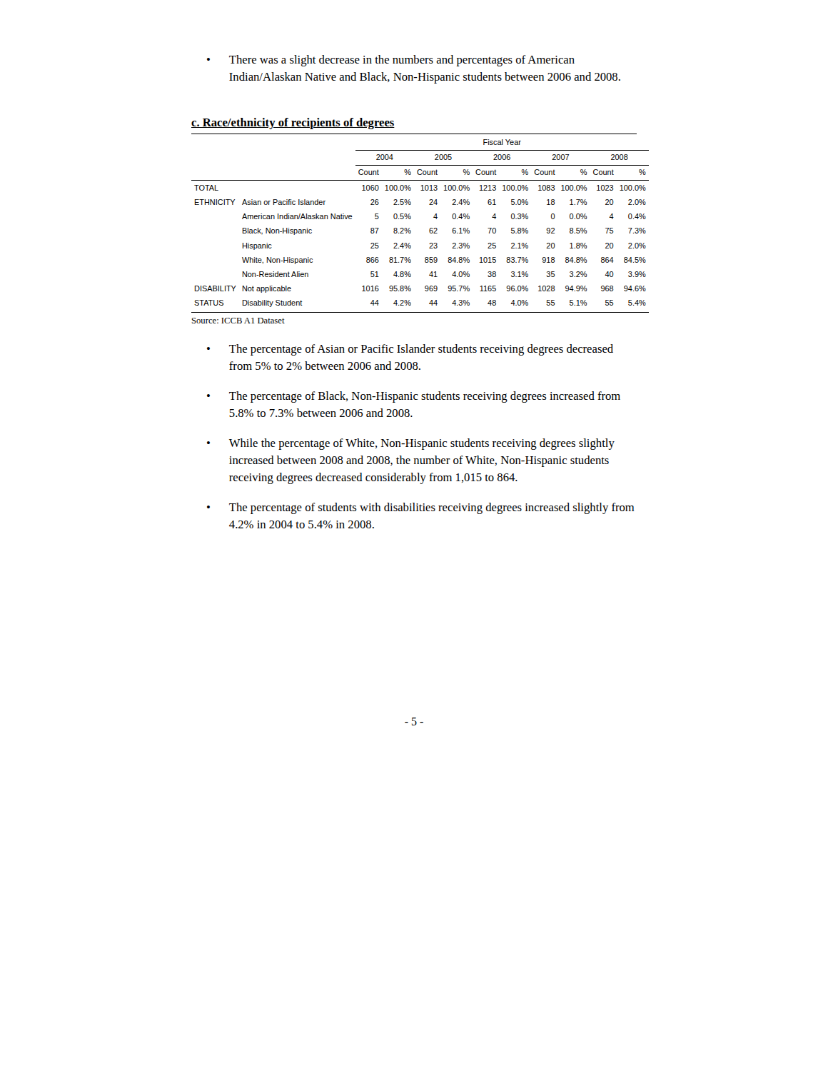There was a slight decrease in the numbers and percentages of American Indian/Alaskan Native and Black, Non-Hispanic students between 2006 and 2008.
c. Race/ethnicity of recipients of degrees
| | | Fiscal Year |
| | | 2004 | 2005 | 2006 | 2007 | 2008 |
| | | Count | % | Count | % | Count | % | Count | % | Count | % |
| TOTAL | | 1060 | 100.0% | 1013 | 100.0% | 1213 | 100.0% | 1083 | 100.0% | 1023 | 100.0% |
| ETHNICITY | Asian or Pacific Islander | 26 | 2.5% | 24 | 2.4% | 61 | 5.0% | 18 | 1.7% | 20 | 2.0% |
| | American Indian/Alaskan Native | 5 | 0.5% | 4 | 0.4% | 4 | 0.3% | 0 | 0.0% | 4 | 0.4% |
| | Black, Non-Hispanic | 87 | 8.2% | 62 | 6.1% | 70 | 5.8% | 92 | 8.5% | 75 | 7.3% |
| | Hispanic | 25 | 2.4% | 23 | 2.3% | 25 | 2.1% | 20 | 1.8% | 20 | 2.0% |
| | White, Non-Hispanic | 866 | 81.7% | 859 | 84.8% | 1015 | 83.7% | 918 | 84.8% | 864 | 84.5% |
| | Non-Resident Alien | 51 | 4.8% | 41 | 4.0% | 38 | 3.1% | 35 | 3.2% | 40 | 3.9% |
| DISABILITY | Not applicable | 1016 | 95.8% | 969 | 95.7% | 1165 | 96.0% | 1028 | 94.9% | 968 | 94.6% |
| STATUS | Disability Student | 44 | 4.2% | 44 | 4.3% | 48 | 4.0% | 55 | 5.1% | 55 | 5.4% |
Source: ICCB A1 Dataset
The percentage of Asian or Pacific Islander students receiving degrees decreased from 5% to 2% between 2006 and 2008.
The percentage of Black, Non-Hispanic students receiving degrees increased from 5.8% to 7.3% between 2006 and 2008.
While the percentage of White, Non-Hispanic students receiving degrees slightly increased between 2008 and 2008, the number of White, Non-Hispanic students receiving degrees decreased considerably from 1,015 to 864.
The percentage of students with disabilities receiving degrees increased slightly from 4.2% in 2004 to 5.4% in 2008.
- 5 -